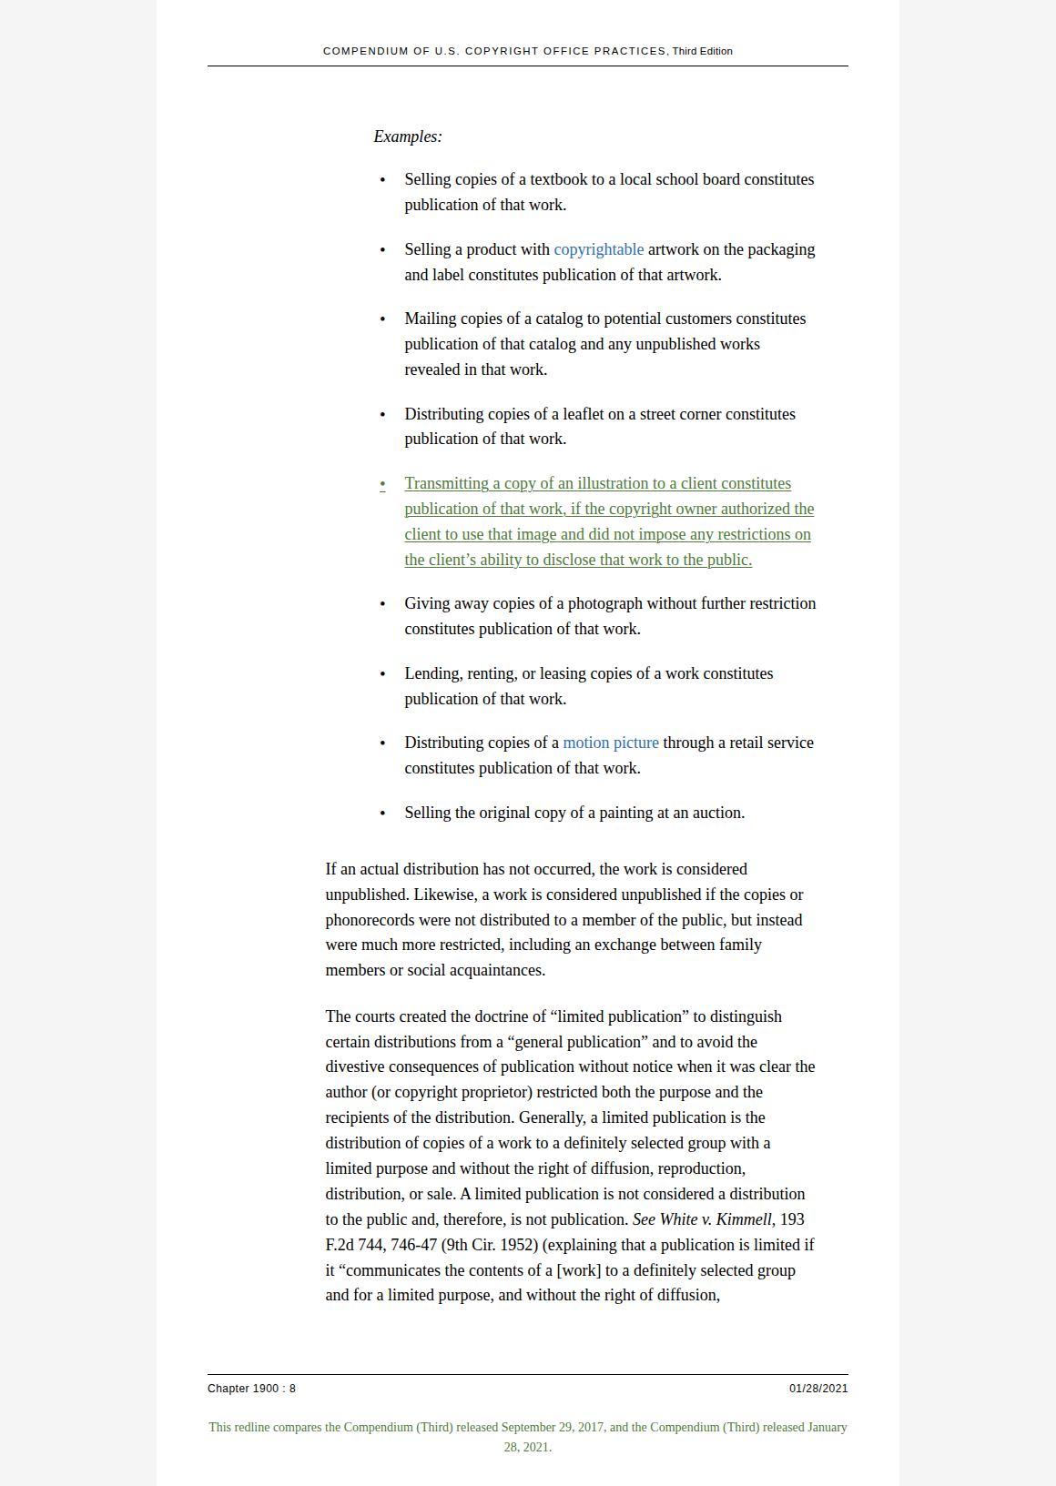COMPENDIUM OF U.S. COPYRIGHT OFFICE PRACTICES, Third Edition
Examples:
Selling copies of a textbook to a local school board constitutes publication of that work.
Selling a product with copyrightable artwork on the packaging and label constitutes publication of that artwork.
Mailing copies of a catalog to potential customers constitutes publication of that catalog and any unpublished works revealed in that work.
Distributing copies of a leaflet on a street corner constitutes publication of that work.
Transmitting a copy of an illustration to a client constitutes publication of that work, if the copyright owner authorized the client to use that image and did not impose any restrictions on the client’s ability to disclose that work to the public.
Giving away copies of a photograph without further restriction constitutes publication of that work.
Lending, renting, or leasing copies of a work constitutes publication of that work.
Distributing copies of a motion picture through a retail service constitutes publication of that work.
Selling the original copy of a painting at an auction.
If an actual distribution has not occurred, the work is considered unpublished. Likewise, a work is considered unpublished if the copies or phonorecords were not distributed to a member of the public, but instead were much more restricted, including an exchange between family members or social acquaintances.
The courts created the doctrine of “limited publication” to distinguish certain distributions from a “general publication” and to avoid the divestive consequences of publication without notice when it was clear the author (or copyright proprietor) restricted both the purpose and the recipients of the distribution. Generally, a limited publication is the distribution of copies of a work to a definitely selected group with a limited purpose and without the right of diffusion, reproduction, distribution, or sale. A limited publication is not considered a distribution to the public and, therefore, is not publication. See White v. Kimmell, 193 F.2d 744, 746-47 (9th Cir. 1952) (explaining that a publication is limited if it “communicates the contents of a [work] to a definitely selected group and for a limited purpose, and without the right of diffusion,
Chapter 1900 : 8 01/28/2021
This redline compares the Compendium (Third) released September 29, 2017, and the Compendium (Third) released January 28, 2021.